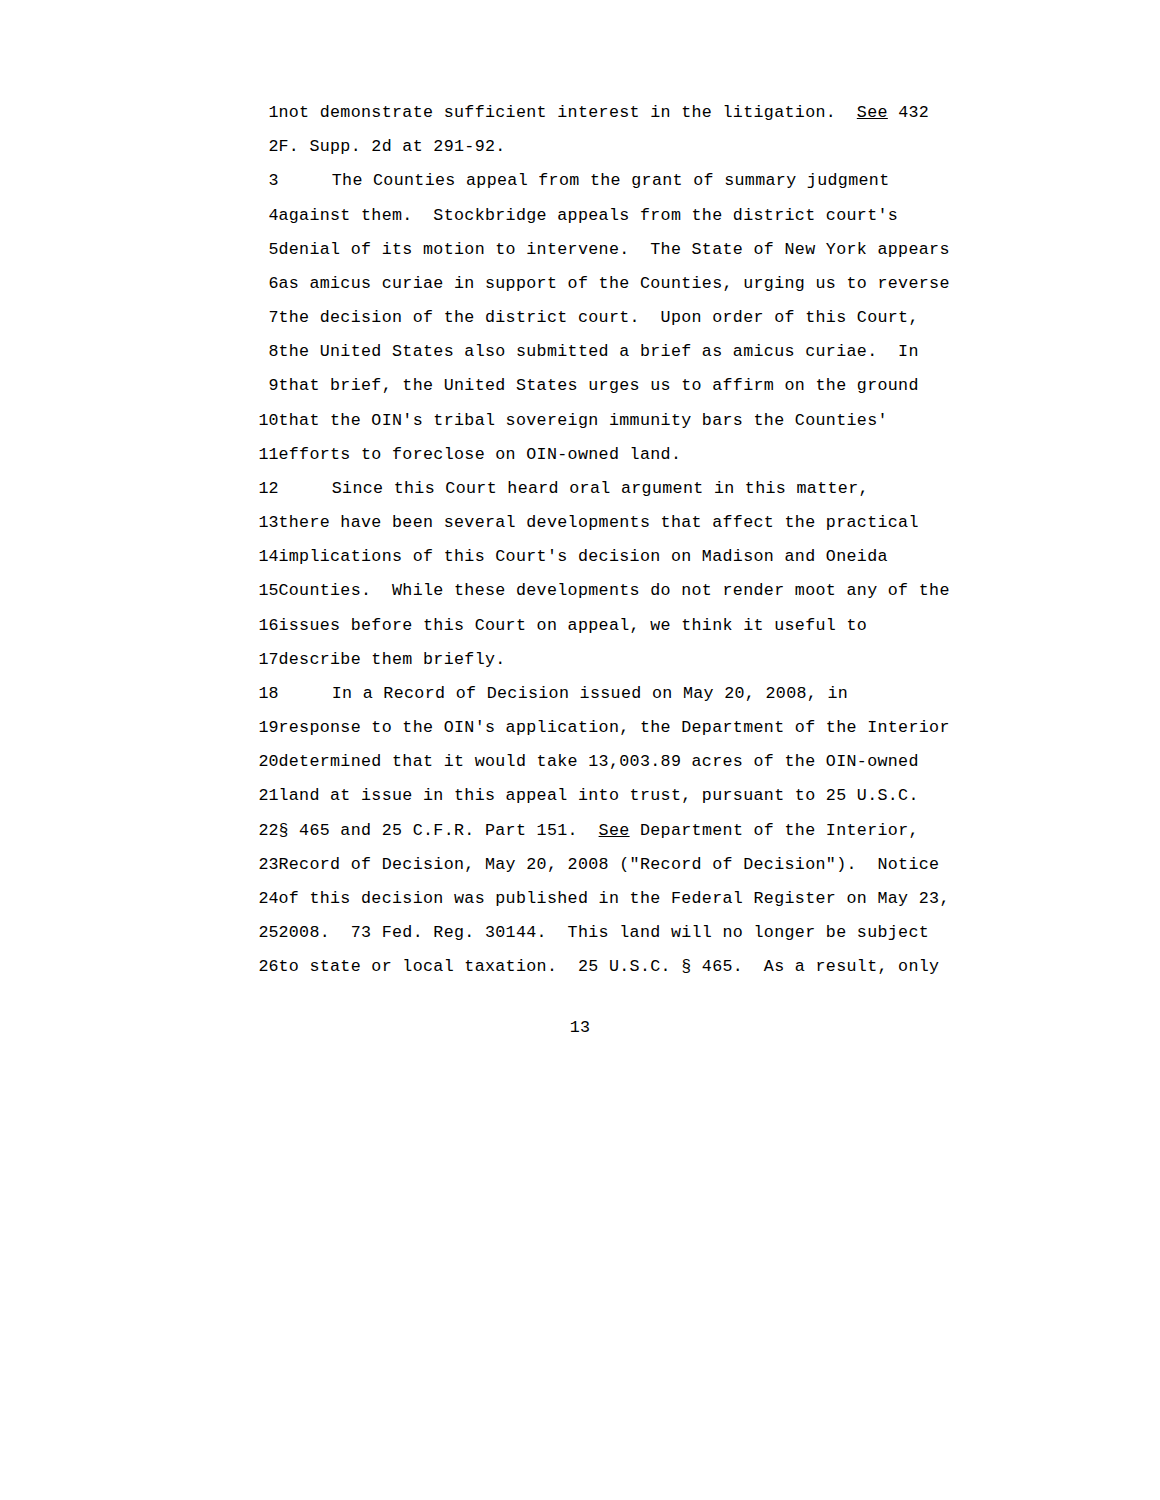| 1 | not demonstrate sufficient interest in the litigation. See 432 |
| 2 | F. Supp. 2d at 291-92. |
| 3 | The Counties appeal from the grant of summary judgment |
| 4 | against them. Stockbridge appeals from the district court's |
| 5 | denial of its motion to intervene. The State of New York appears |
| 6 | as amicus curiae in support of the Counties, urging us to reverse |
| 7 | the decision of the district court. Upon order of this Court, |
| 8 | the United States also submitted a brief as amicus curiae. In |
| 9 | that brief, the United States urges us to affirm on the ground |
| 10 | that the OIN's tribal sovereign immunity bars the Counties' |
| 11 | efforts to foreclose on OIN-owned land. |
| 12 | Since this Court heard oral argument in this matter, |
| 13 | there have been several developments that affect the practical |
| 14 | implications of this Court's decision on Madison and Oneida |
| 15 | Counties. While these developments do not render moot any of the |
| 16 | issues before this Court on appeal, we think it useful to |
| 17 | describe them briefly. |
| 18 | In a Record of Decision issued on May 20, 2008, in |
| 19 | response to the OIN's application, the Department of the Interior |
| 20 | determined that it would take 13,003.89 acres of the OIN-owned |
| 21 | land at issue in this appeal into trust, pursuant to 25 U.S.C. |
| 22 | § 465 and 25 C.F.R. Part 151. See Department of the Interior, |
| 23 | Record of Decision, May 20, 2008 ("Record of Decision"). Notice |
| 24 | of this decision was published in the Federal Register on May 23, |
| 25 | 2008. 73 Fed. Reg. 30144. This land will no longer be subject |
| 26 | to state or local taxation. 25 U.S.C. § 465. As a result, only |
13